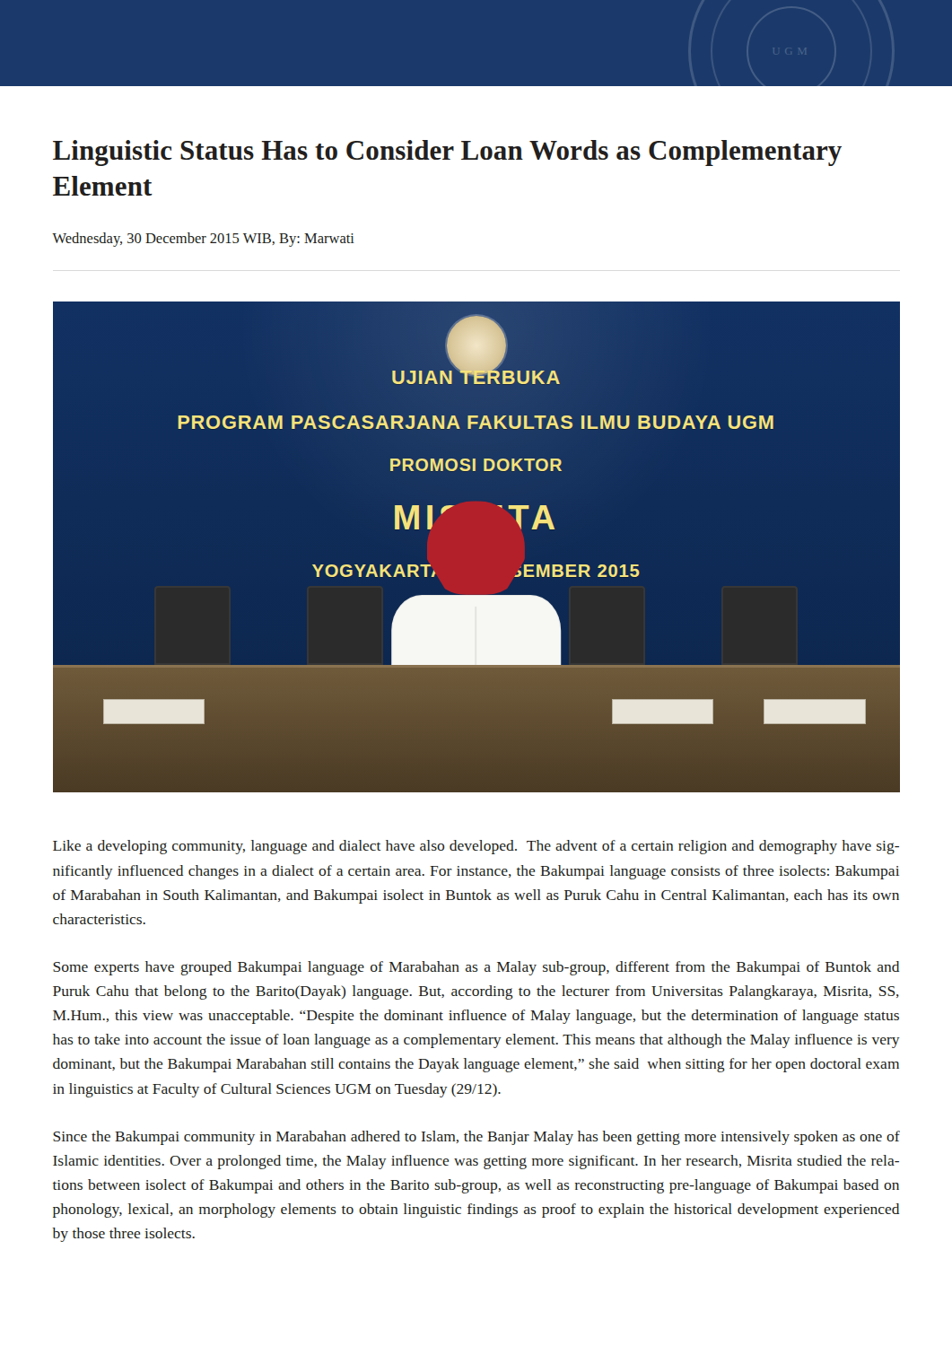UGM
Linguistic Status Has to Consider Loan Words as Complementary Element
Wednesday, 30 December 2015 WIB, By: Marwati
UJIAN TERBUKA
PROGRAM PASCASARJANA FAKULTAS ILMU BUDAYA UGM
PROMOSI DOKTOR
MISRITA
YOGYAKARTA, 29 DESEMBER 2015
Like a developing community, language and dialect have also developed. The advent of a certain religion and demography have significantly influenced changes in a dialect of a certain area. For instance, the Bakumpai language consists of three isolects: Bakumpai of Marabahan in South Kalimantan, and Bakumpai isolect in Buntok as well as Puruk Cahu in Central Kalimantan, each has its own characteristics.
Some experts have grouped Bakumpai language of Marabahan as a Malay sub-group, different from the Bakumpai of Buntok and Puruk Cahu that belong to the Barito(Dayak) language. But, according to the lecturer from Universitas Palangkaraya, Misrita, SS, M.Hum., this view was unacceptable. “Despite the dominant influence of Malay language, but the determination of language status has to take into account the issue of loan language as a complementary element. This means that although the Malay influence is very dominant, but the Bakumpai Marabahan still contains the Dayak language element,” she said when sitting for her open doctoral exam in linguistics at Faculty of Cultural Sciences UGM on Tuesday (29/12).
Since the Bakumpai community in Marabahan adhered to Islam, the Banjar Malay has been getting more intensively spoken as one of Islamic identities. Over a prolonged time, the Malay influence was getting more significant. In her research, Misrita studied the relations between isolect of Bakumpai and others in the Barito sub-group, as well as reconstructing pre-language of Bakumpai based on phonology, lexical, an morphology elements to obtain linguistic findings as proof to explain the historical development experienced by those three isolects.